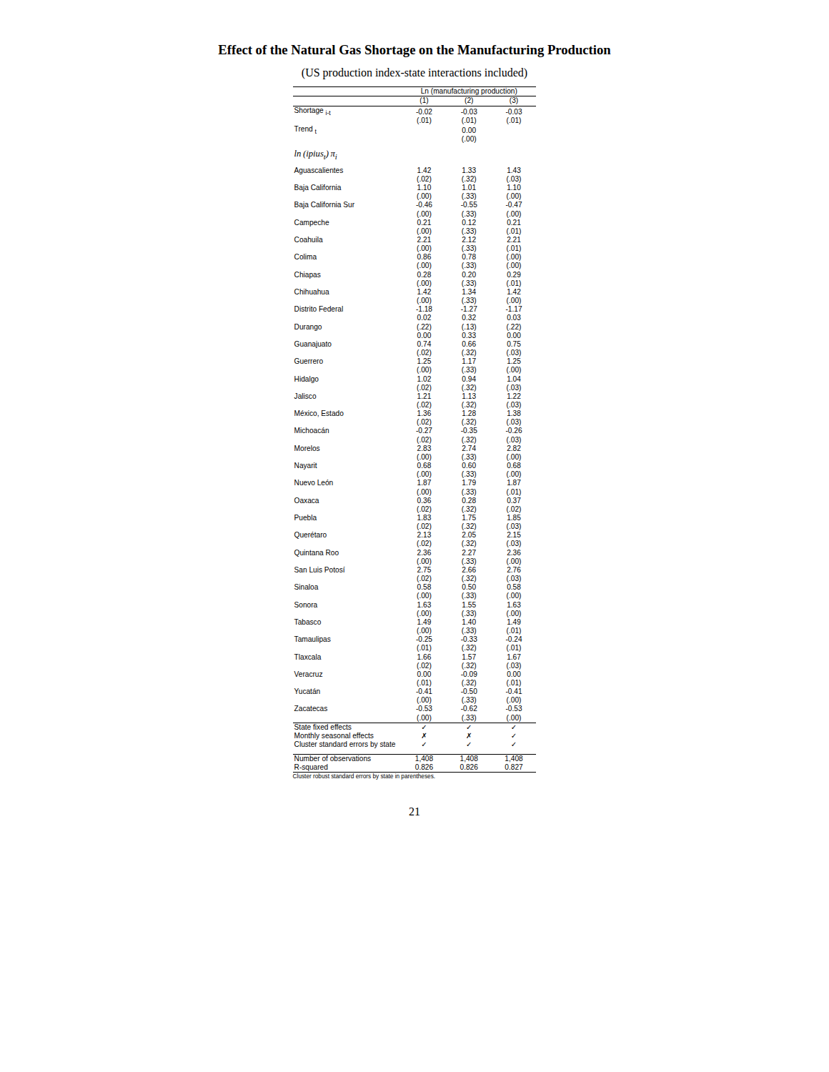Effect of the Natural Gas Shortage on the Manufacturing Production
(US production index-state interactions included)
| | Ln (manufacturing production) |
| | (1) | (2) | (3) |
| Shortage i-t | -0.02 | -0.03 | -0.03 |
| | (.01) | (.01) | (.01) |
| Trend t | | 0.00 | |
| | | (.00) | |
| ln (ipius t ) π i | | | |
| Aguascalientes | 1.42 | 1.33 | 1.43 |
| | (.02) | (.32) | (.03) |
| Baja California | 1.10 | 1.01 | 1.10 |
| | (.00) | (.33) | (.00) |
| Baja California Sur | -0.46 | -0.55 | -0.47 |
| | (.00) | (.33) | (.00) |
| Campeche | 0.21 | 0.12 | 0.21 |
| | (.00) | (.33) | (.01) |
| Coahuila | 2.21 | 2.12 | 2.21 |
| | (.00) | (.33) | (.01) |
| Colima | 0.86 | 0.78 | (.00) |
| | (.00) | (.33) | (.00) |
| Chiapas | 0.28 | 0.20 | 0.29 |
| | (.00) | (.33) | (.01) |
| Chihuahua | 1.42 | 1.34 | 1.42 |
| | (.00) | (.33) | (.00) |
| Distrito Federal | -1.18 | -1.27 | -1.17 |
| | 0.02 | 0.32 | 0.03 |
| Durango | (.22) | (.13) | (.22) |
| | 0.00 | 0.33 | 0.00 |
| Guanajuato | 0.74 | 0.66 | 0.75 |
| | (.02) | (.32) | (.03) |
| Guerrero | 1.25 | 1.17 | 1.25 |
| | (.00) | (.33) | (.00) |
| Hidalgo | 1.02 | 0.94 | 1.04 |
| | (.02) | (.32) | (.03) |
| Jalisco | 1.21 | 1.13 | 1.22 |
| | (.02) | (.32) | (.03) |
| México, Estado | 1.36 | 1.28 | 1.38 |
| | (.02) | (.32) | (.03) |
| Michoacán | -0.27 | -0.35 | -0.26 |
| | (.02) | (.32) | (.03) |
| Morelos | 2.83 | 2.74 | 2.82 |
| | (.00) | (.33) | (.00) |
| Nayarit | 0.68 | 0.60 | 0.68 |
| | (.00) | (.33) | (.00) |
| Nuevo León | 1.87 | 1.79 | 1.87 |
| | (.00) | (.33) | (.01) |
| Oaxaca | 0.36 | 0.28 | 0.37 |
| | (.02) | (.32) | (.02) |
| Puebla | 1.83 | 1.75 | 1.85 |
| | (.02) | (.32) | (.03) |
| Querétaro | 2.13 | 2.05 | 2.15 |
| | (.02) | (.32) | (.03) |
| Quintana Roo | 2.36 | 2.27 | 2.36 |
| | (.00) | (.33) | (.00) |
| San Luis Potosí | 2.75 | 2.66 | 2.76 |
| | (.02) | (.32) | (.03) |
| Sinaloa | 0.58 | 0.50 | 0.58 |
| | (.00) | (.33) | (.00) |
| Sonora | 1.63 | 1.55 | 1.63 |
| | (.00) | (.33) | (.00) |
| Tabasco | 1.49 | 1.40 | 1.49 |
| | (.00) | (.33) | (.01) |
| Tamaulipas | -0.25 | -0.33 | -0.24 |
| | (.01) | (.32) | (.01) |
| Tlaxcala | 1.66 | 1.57 | 1.67 |
| | (.02) | (.32) | (.03) |
| Veracruz | 0.00 | -0.09 | 0.00 |
| | (.01) | (.32) | (.01) |
| Yucatán | -0.41 | -0.50 | -0.41 |
| | (.00) | (.33) | (.00) |
| Zacatecas | -0.53 | -0.62 | -0.53 |
| | (.00) | (.33) | (.00) |
| State fixed effects | ✓ | ✓ | ✓ |
| Monthly seasonal effects | ✗ | ✗ | ✓ |
| Cluster standard errors by state | ✓ | ✓ | ✓ |
| Number of observations | 1,408 | 1,408 | 1,408 |
| R-squared | 0.826 | 0.826 | 0.827 |
Cluster robust standard errors by state in parentheses.
21